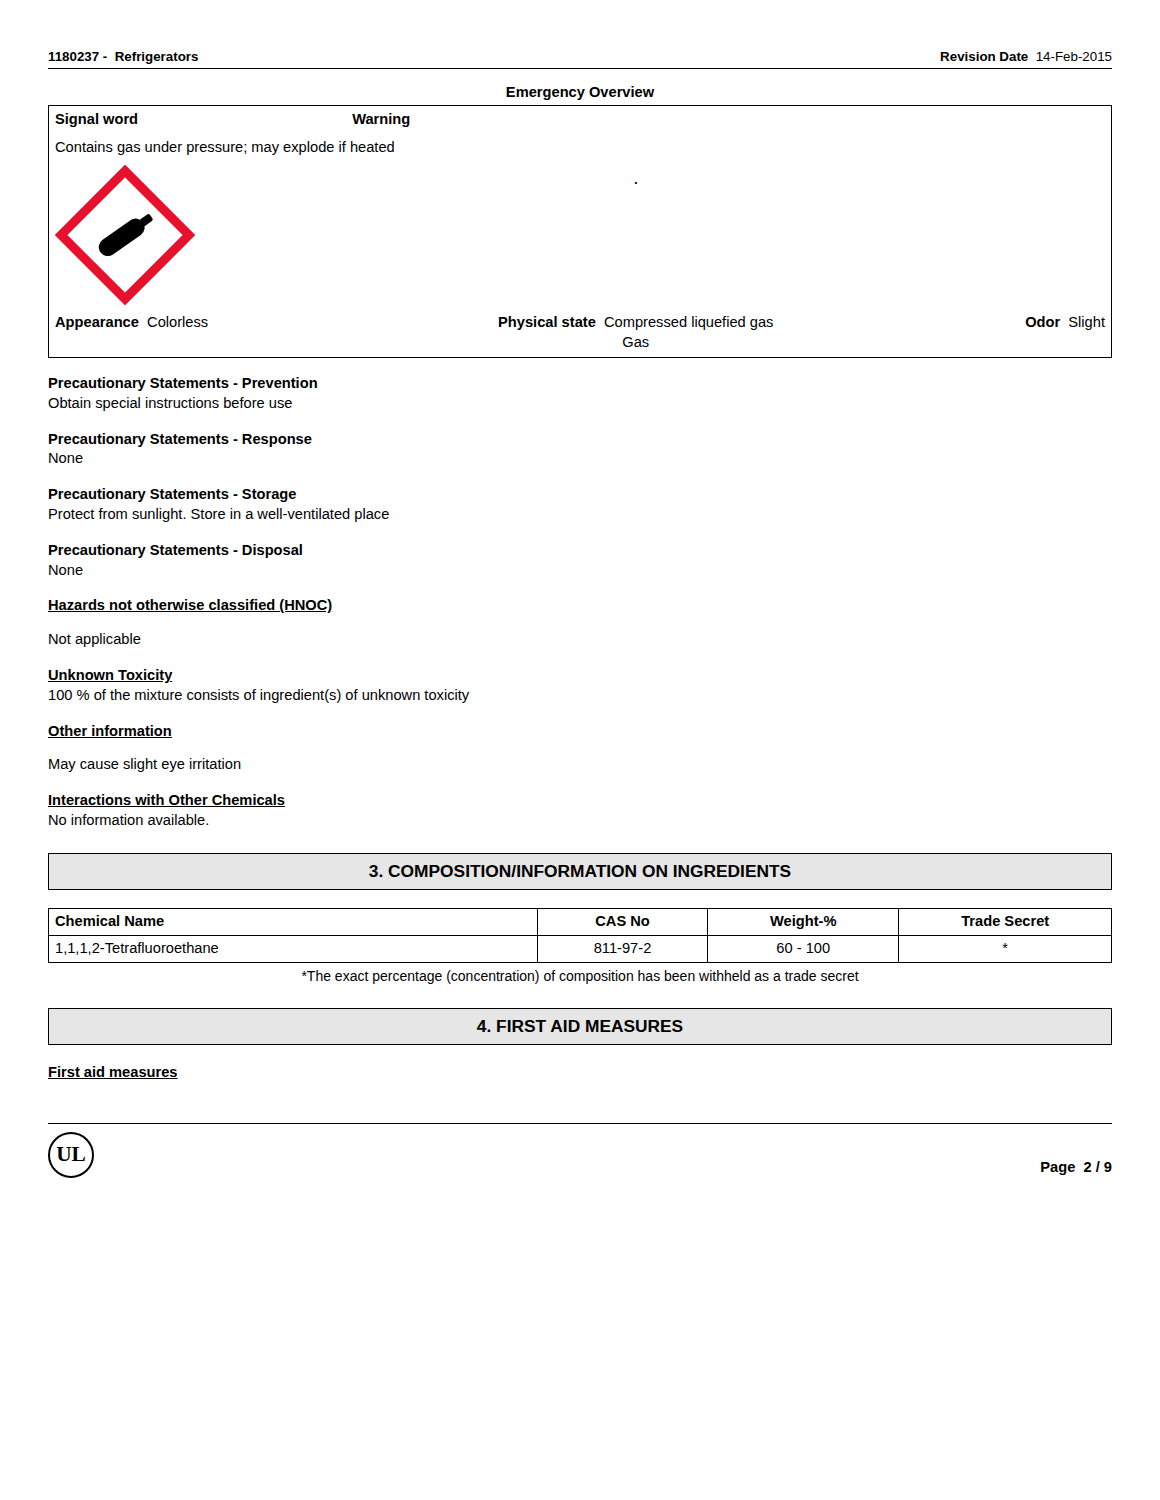1180237 - Refrigerators
Revision Date 14-Feb-2015
Emergency Overview
| Signal word | Warning |
| Contains gas under pressure; may explode if heated |
| | . | |
| Appearance Colorless | Physical state Compressed liquefied gas Gas | Odor Slight |
Precautionary Statements - Prevention
Obtain special instructions before use
Precautionary Statements - Response
None
Precautionary Statements - Storage
Protect from sunlight. Store in a well-ventilated place
Precautionary Statements - Disposal
None
Hazards not otherwise classified (HNOC)
Not applicable
Unknown Toxicity
100 % of the mixture consists of ingredient(s) of unknown toxicity
Other information
May cause slight eye irritation
Interactions with Other Chemicals
No information available.
3. COMPOSITION/INFORMATION ON INGREDIENTS
| Chemical Name | CAS No | Weight-% | Trade Secret |
| --- | --- | --- | --- |
| 1,1,1,2-Tetrafluoroethane | 811-97-2 | 60 - 100 | * |
*The exact percentage (concentration) of composition has been withheld as a trade secret
4. FIRST AID MEASURES
First aid measures
UL
Page 2 / 9